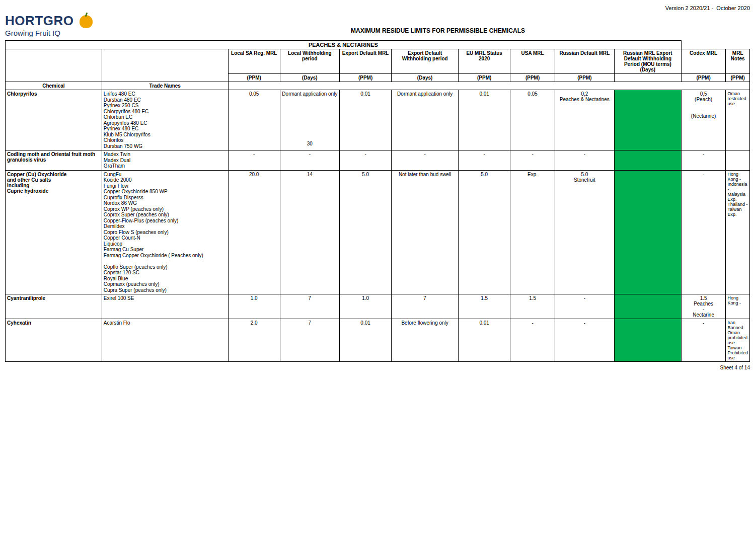Version 2 2020/21 - October 2020
HORTGRO
Growing Fruit IQ
MAXIMUM RESIDUE LIMITS FOR PERMISSIBLE CHEMICALS
| PEACHES & NECTARINES |
| --- |
| | | Local SA Reg. MRL | Local Withholding period | Export Default MRL | Export Default Withholding period | EU MRL Status 2020 | USA MRL | Russian Default MRL | Russian MRL Export Default Withholding Period (MOU terms) (Days) | Codex MRL | MRL Notes |
| (PPM) | (Days) | (PPM) | (Days) | (PPM) | (PPM) | (PPM) | | (PPM) | (PPM) |
| Chemical | Trade Names | |
| Chlorpyrifos | Lirifos 480 EC Dursban 480 EC Pyrinex 250 CS Chlorpyrifos 480 EC Chlorban EC Agropyrifos 480 EC Pyrinex 480 EC Klub M5 Chlorpyrifos Chlorifos Dursban 750 WG | 0.05 | Dormant application only 30 | 0.01 | Dormant application only | 0.01 | 0.05 | 0,2 Peaches & Nectarines | | 0,5 (Peach) - (Nectarine) | Oman restricted use |
| Codling moth and Oriental fruit moth granulosis virus | Madex Twin Madex Dual GraTham | - | - | - | - | - | - | - | | - | |
| Copper (Cu) Oxychloride and other Cu salts including Cupric hydroxide | CungFu Kocide 2000 Fungi Flow Copper Oxychloride 850 WP Cuprofix Disperss Nordox 86 WG Coprox WP (peaches only) Coprox Super (peaches only) Copper-Flow-Plus (peaches only) Demildex Copro Flow S (peaches only) Copper Count-N Liquicop Farmag Cu Super Farmag Copper Oxychloride ( Peaches only) Copflo Super (peaches only) Copstar 120 SC Royal Blue Copmaxx (peaches only) Cupra Super (peaches only) | 20.0 | 14 | 5.0 | Not later than bud swell | 5.0 | Exp. | 5.0 Stonefruit | | - | Hong Kong - Indonesia - Malaysia Exp. Thailand - Taiwan Exp. |
| Cyantraniliprole | Exirel 100 SE | 1.0 | 7 | 1.0 | 7 | 1.5 | 1.5 | - | | 1.5 Peaches - Nectarine | Hong Kong - |
| Cyhexatin | Acarstin Flo | 2.0 | 7 | 0.01 | Before flowering only | 0.01 | - | - | | - | Iran Banned Oman prohibited use Taiwan Prohibited use |
Sheet 4 of 14